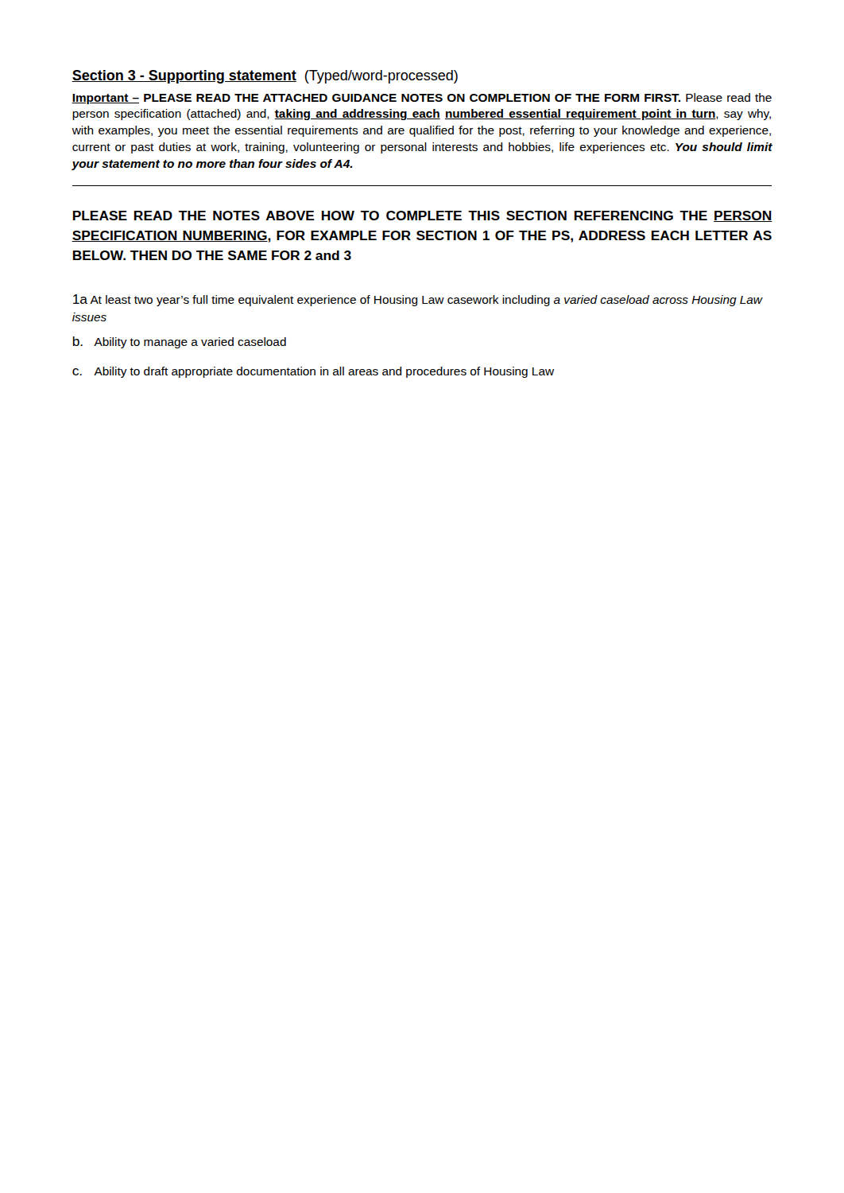Section 3 - Supporting statement
(Typed/word-processed)
Important – PLEASE READ THE ATTACHED GUIDANCE NOTES ON COMPLETION OF THE FORM FIRST. Please read the person specification (attached) and, taking and addressing each numbered essential requirement point in turn, say why, with examples, you meet the essential requirements and are qualified for the post, referring to your knowledge and experience, current or past duties at work, training, volunteering or personal interests and hobbies, life experiences etc. You should limit your statement to no more than four sides of A4.
PLEASE READ THE NOTES ABOVE HOW TO COMPLETE THIS SECTION REFERENCING THE PERSON SPECIFICATION NUMBERING, FOR EXAMPLE FOR SECTION 1 OF THE PS, ADDRESS EACH LETTER AS BELOW. THEN DO THE SAME FOR 2 and 3
1a At least two year’s full time equivalent experience of Housing Law casework including a varied caseload across Housing Law issues
b. Ability to manage a varied caseload
c. Ability to draft appropriate documentation in all areas and procedures of Housing Law